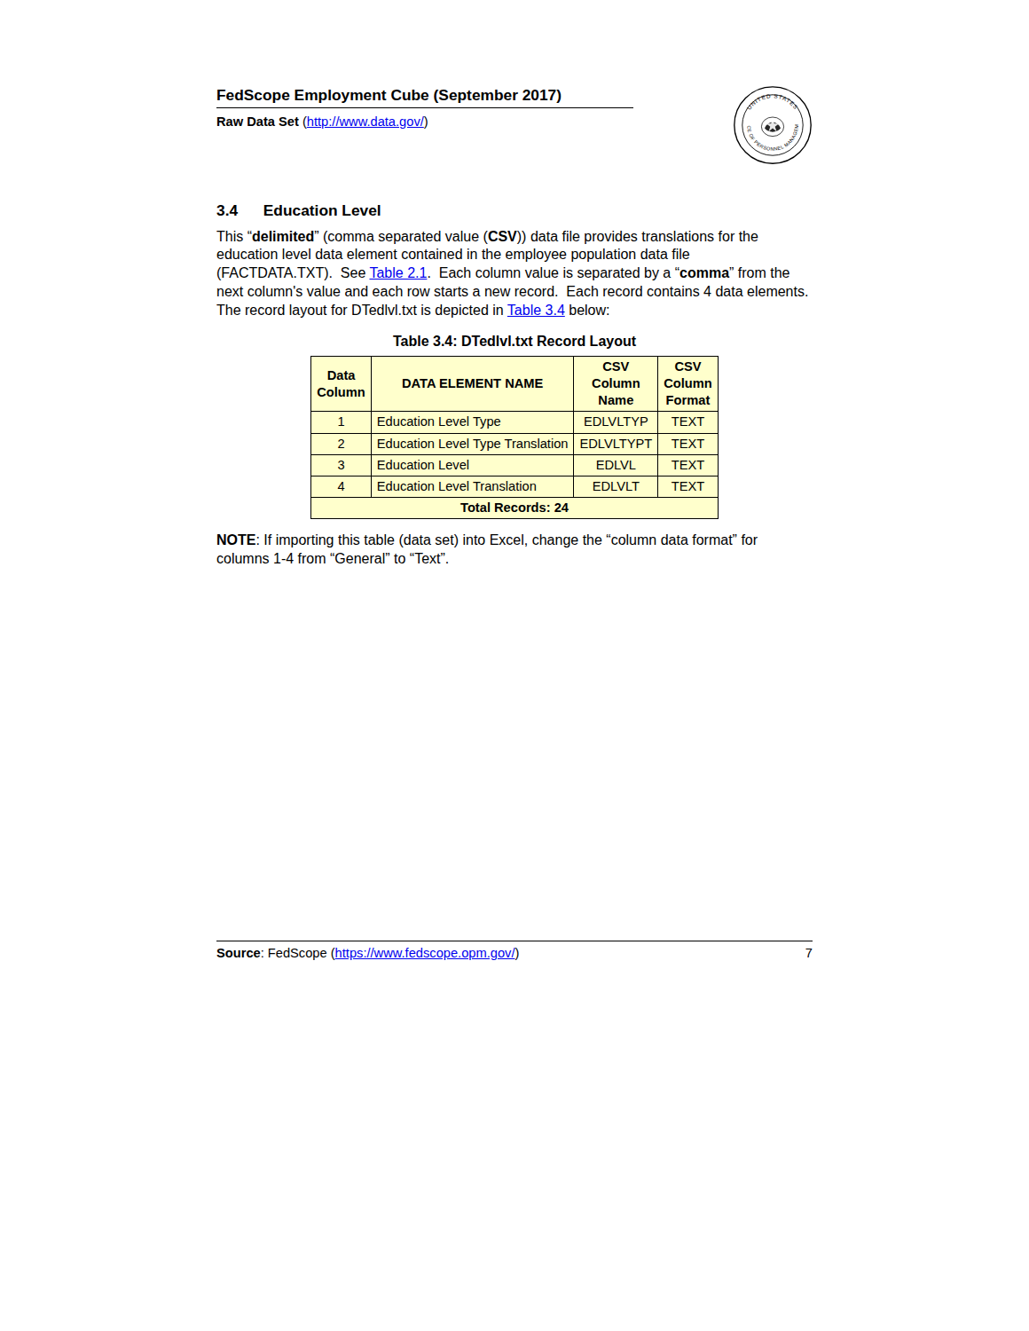FedScope Employment Cube (September 2017)
Raw Data Set (http://www.data.gov/)
UNITED STATES OFFICE OF PERSONNEL MANAGEMENT
3.4 Education Level
This “delimited” (comma separated value (CSV)) data file provides translations for the education level data element contained in the employee population data file (FACTDATA.TXT). See Table 2.1. Each column value is separated by a “comma” from the next column's value and each row starts a new record. Each record contains 4 data elements. The record layout for DTedlvl.txt is depicted in Table 3.4 below:
Table 3.4: DTedlvl.txt Record Layout
| Data Column | DATA ELEMENT NAME | CSV Column Name | CSV Column Format |
| --- | --- | --- | --- |
| 1 | Education Level Type | EDLVLTYP | TEXT |
| 2 | Education Level Type Translation | EDLVLTYPT | TEXT |
| 3 | Education Level | EDLVL | TEXT |
| 4 | Education Level Translation | EDLVLT | TEXT |
| Total Records: 24 |
NOTE: If importing this table (data set) into Excel, change the “column data format” for columns 1-4 from “General” to “Text”.
Source: FedScope (https://www.fedscope.opm.gov/)
7